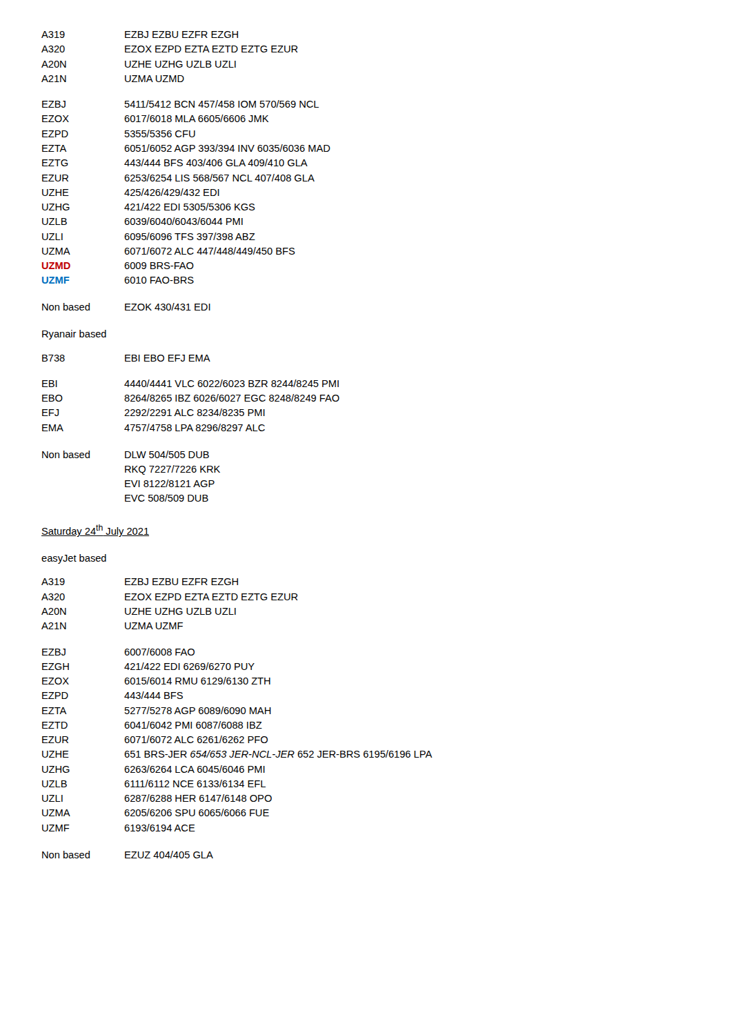| A319 | EZBJ EZBU EZFR EZGH |
| A320 | EZOX EZPD EZTA EZTD EZTG EZUR |
| A20N | UZHE UZHG UZLB UZLI |
| A21N | UZMA UZMD |
| EZBJ | 5411/5412 BCN 457/458 IOM 570/569 NCL |
| EZOX | 6017/6018 MLA 6605/6606 JMK |
| EZPD | 5355/5356 CFU |
| EZTA | 6051/6052 AGP 393/394 INV 6035/6036 MAD |
| EZTG | 443/444 BFS 403/406 GLA 409/410 GLA |
| EZUR | 6253/6254 LIS 568/567 NCL 407/408 GLA |
| UZHE | 425/426/429/432 EDI |
| UZHG | 421/422 EDI 5305/5306 KGS |
| UZLB | 6039/6040/6043/6044 PMI |
| UZLI | 6095/6096 TFS 397/398 ABZ |
| UZMA | 6071/6072 ALC 447/448/449/450 BFS |
| UZMD | 6009 BRS-FAO |
| UZMF | 6010 FAO-BRS |
| Non based | EZOK 430/431 EDI |
Ryanair based
| B738 | EBI EBO EFJ EMA |
| EBI | 4440/4441 VLC 6022/6023 BZR 8244/8245 PMI |
| EBO | 8264/8265 IBZ 6026/6027 EGC 8248/8249 FAO |
| EFJ | 2292/2291 ALC 8234/8235 PMI |
| EMA | 4757/4758 LPA 8296/8297 ALC |
| Non based | DLW 504/505 DUB |
| | RKQ 7227/7226 KRK |
| | EVI 8122/8121 AGP |
| | EVC 508/509 DUB |
Saturday 24th July 2021
easyJet based
| A319 | EZBJ EZBU EZFR EZGH |
| A320 | EZOX EZPD EZTA EZTD EZTG EZUR |
| A20N | UZHE UZHG UZLB UZLI |
| A21N | UZMA UZMF |
| EZBJ | 6007/6008 FAO |
| EZGH | 421/422 EDI 6269/6270 PUY |
| EZOX | 6015/6014 RMU 6129/6130 ZTH |
| EZPD | 443/444 BFS |
| EZTA | 5277/5278 AGP 6089/6090 MAH |
| EZTD | 6041/6042 PMI 6087/6088 IBZ |
| EZUR | 6071/6072 ALC 6261/6262 PFO |
| UZHE | 651 BRS-JER 654/653 JER-NCL-JER 652 JER-BRS 6195/6196 LPA |
| UZHG | 6263/6264 LCA 6045/6046 PMI |
| UZLB | 6111/6112 NCE 6133/6134 EFL |
| UZLI | 6287/6288 HER 6147/6148 OPO |
| UZMA | 6205/6206 SPU 6065/6066 FUE |
| UZMF | 6193/6194 ACE |
| Non based | EZUZ 404/405 GLA |